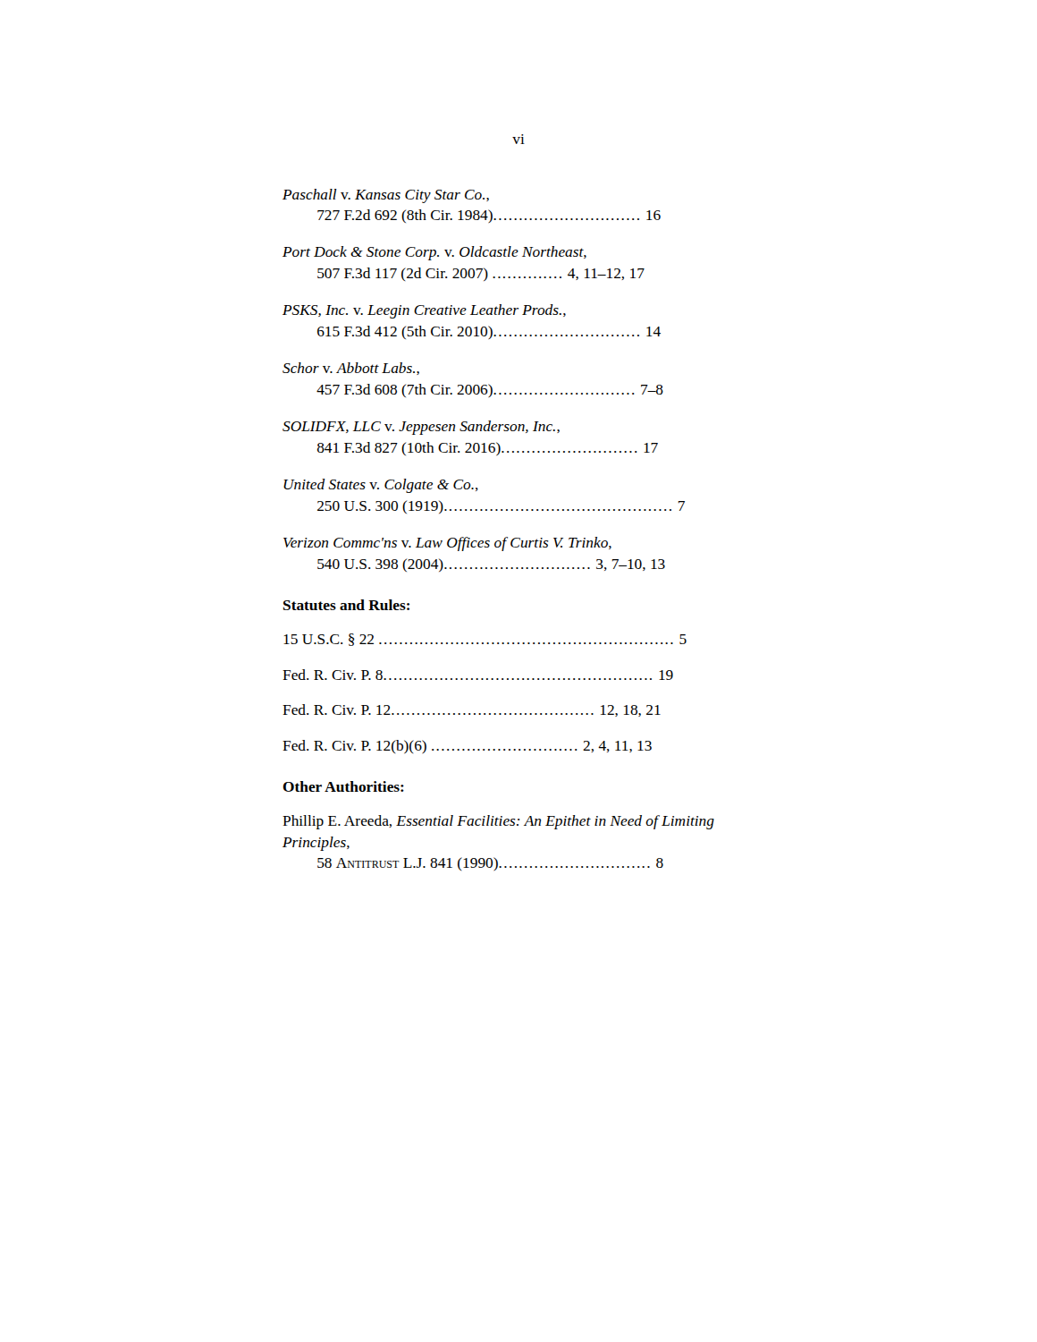vi
Paschall v. Kansas City Star Co., 727 F.2d 692 (8th Cir. 1984)............................. 16
Port Dock & Stone Corp. v. Oldcastle Northeast, 507 F.3d 117 (2d Cir. 2007) .............. 4, 11–12, 17
PSKS, Inc. v. Leegin Creative Leather Prods., 615 F.3d 412 (5th Cir. 2010)............................. 14
Schor v. Abbott Labs., 457 F.3d 608 (7th Cir. 2006)............................ 7–8
SOLIDFX, LLC v. Jeppesen Sanderson, Inc., 841 F.3d 827 (10th Cir. 2016)........................... 17
United States v. Colgate & Co., 250 U.S. 300 (1919)............................................. 7
Verizon Commc'ns v. Law Offices of Curtis V. Trinko, 540 U.S. 398 (2004)............................. 3, 7–10, 13
Statutes and Rules:
15 U.S.C. § 22 .......................................................... 5
Fed. R. Civ. P. 8..................................................... 19
Fed. R. Civ. P. 12........................................ 12, 18, 21
Fed. R. Civ. P. 12(b)(6) ............................. 2, 4, 11, 13
Other Authorities:
Phillip E. Areeda, Essential Facilities: An Epithet in Need of Limiting Principles, 58 Antitrust L.J. 841 (1990).............................. 8